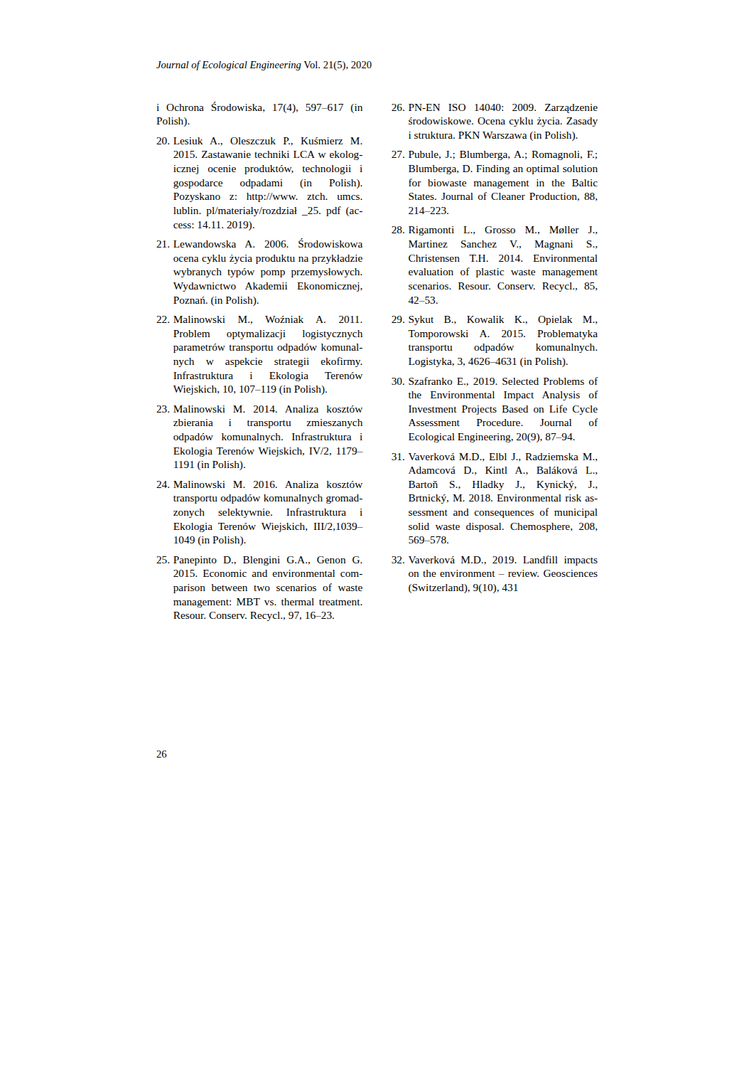Journal of Ecological Engineering Vol. 21(5), 2020
i Ochrona Środowiska, 17(4), 597–617 (in Polish).
20. Lesiuk A., Oleszczuk P., Kuśmierz M. 2015. Zastawanie techniki LCA w ekologicznej ocenie produktów, technologii i gospodarce odpadami (in Polish). Pozyskano z: http://www. ztch. umcs. lublin. pl/materiały/rozdział _25. pdf (access: 14.11. 2019).
21. Lewandowska A. 2006. Środowiskowa ocena cyklu życia produktu na przykładzie wybranych typów pomp przemysłowych. Wydawnictwo Akademii Ekonomicznej, Poznań. (in Polish).
22. Malinowski M., Woźniak A. 2011. Problem optymalizacji logistycznych parametrów transportu odpadów komunalnych w aspekcie strategii ekofirmy. Infrastruktura i Ekologia Terenów Wiejskich, 10, 107–119 (in Polish).
23. Malinowski M. 2014. Analiza kosztów zbierania i transportu zmieszanych odpadów komunalnych. Infrastruktura i Ekologia Terenów Wiejskich, IV/2, 1179–1191 (in Polish).
24. Malinowski M. 2016. Analiza kosztów transportu odpadów komunalnych gromadzonych selektywnie. Infrastruktura i Ekologia Terenów Wiejskich, III/2,1039–1049 (in Polish).
25. Panepinto D., Blengini G.A., Genon G. 2015. Economic and environmental comparison between two scenarios of waste management: MBT vs. thermal treatment. Resour. Conserv. Recycl., 97, 16–23.
26. PN-EN ISO 14040: 2009. Zarządzenie środowiskowe. Ocena cyklu życia. Zasady i struktura. PKN Warszawa (in Polish).
27. Pubule, J.; Blumberga, A.; Romagnoli, F.; Blumberga, D. Finding an optimal solution for biowaste management in the Baltic States. Journal of Cleaner Production, 88, 214–223.
28. Rigamonti L., Grosso M., Møller J., Martinez Sanchez V., Magnani S., Christensen T.H. 2014. Environmental evaluation of plastic waste management scenarios. Resour. Conserv. Recycl., 85, 42–53.
29. Sykut B., Kowalik K., Opielak M., Tomporowski A. 2015. Problematyka transportu odpadów komunalnych. Logistyka, 3, 4626–4631 (in Polish).
30. Szafranko E., 2019. Selected Problems of the Environmental Impact Analysis of Investment Projects Based on Life Cycle Assessment Procedure. Journal of Ecological Engineering, 20(9), 87–94.
31. Vaverková M.D., Elbl J., Radziemska M., Adamcová D., Kintl A., Baláková L., Bartoň S., Hladky J., Kynický, J., Brtnický, M. 2018. Environmental risk assessment and consequences of municipal solid waste disposal. Chemosphere, 208, 569–578.
32. Vaverková M.D., 2019. Landfill impacts on the environment – review. Geosciences (Switzerland), 9(10), 431
26